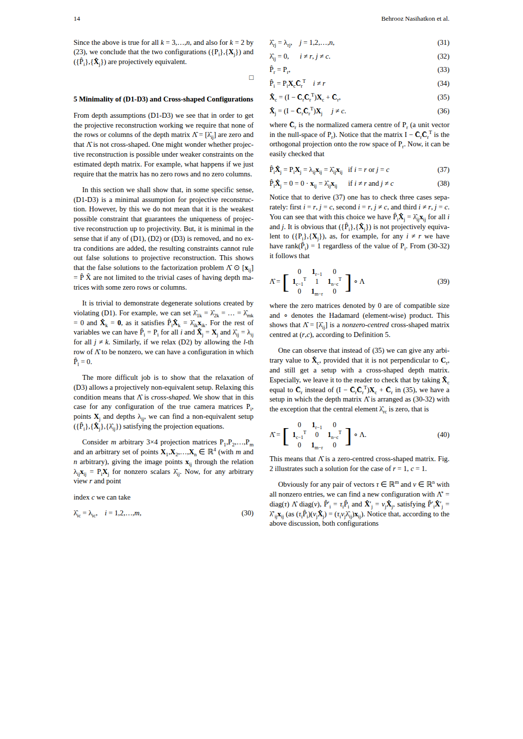14 Behrooz Nasihatkon et al.
Since the above is true for all k = 3,…,n, and also for k = 2 by (23), we conclude that the two configurations ({Pi},{Xj}) and ({P̂i},{X̂j}) are projectively equivalent.
□
5 Minimality of (D1-D3) and Cross-shaped Configurations
From depth assumptions (D1-D3) we see that in order to get the projective reconstruction working we require that none of the rows or columns of the depth matrix Λ̂ = [λ̂ij] are zero and that Λ̂ is not cross-shaped. One might wonder whether projective reconstruction is possible under weaker constraints on the estimated depth matrix. For example, what happens if we just require that the matrix has no zero rows and no zero columns.
In this section we shall show that, in some specific sense, (D1-D3) is a minimal assumption for projective reconstruction. However, by this we do not mean that it is the weakest possible constraint that guarantees the uniqueness of projective reconstruction up to projectivity. But, it is minimal in the sense that if any of (D1), (D2) or (D3) is removed, and no extra conditions are added, the resulting constraints cannot rule out false solutions to projective reconstruction. This shows that the false solutions to the factorization problem Λ̂ ⊙ [xij] = P̂ X̂ are not limited to the trivial cases of having depth matrices with some zero rows or columns.
It is trivial to demonstrate degenerate solutions created by violating (D1). For example, we can set λ̂1k = λ̂2k = … = λ̂mk = 0 and X̂k = 0, as it satisfies P̂iX̂k = λ̂ikxik. For the rest of variables we can have P̂i = Pi for all i and X̂j = Xj and λ̂ij = λij for all j ≠ k. Similarly, if we relax (D2) by allowing the l-th row of Λ̂ to be nonzero, we can have a configuration in which P̂l = 0.
The more difficult job is to show that the relaxation of (D3) allows a projectively non-equivalent setup. Relaxing this condition means that Λ̂ is cross-shaped. We show that in this case for any configuration of the true camera matrices Pi, points Xj and depths λij, we can find a non-equivalent setup ({P̂i},{X̂j},{λ̂ij}) satisfying the projection equations.
Consider m arbitrary 3×4 projection matrices P1,P2,…,Pm and an arbitrary set of points X1,X2,…,Xn ∈ ℝ4 (with m and n arbitrary), giving the image points xij through the relation λijxij = PiXj for nonzero scalars λ̂ij. Now, for any arbitrary view r and point
index c we can take
λ̂ic = λic, i = 1,2,…,m,(30)
λ̂rj = λrj, j = 1,2,…,n,(31)
λ̂ij = 0, i ≠ r, j ≠ c.(32)
P̂r = Pr,(33)
P̂i = PiXcC̄rT i ≠ r(34)
X̂c = (I − C̄rC̄rT)Xc + C̄r,(35)
X̂j = (I − C̄rC̄rT)Xj j ≠ c.(36)
where C̄r is the normalized camera centre of Pr (a unit vector in the null-space of Pr). Notice that the matrix I − C̄rC̄rT is the orthogonal projection onto the row space of Pr. Now, it can be easily checked that
P̂iX̂j = PiXj = λijxij = λ̂ijxij if i = r or j = c(37)
P̂iX̂j = 0 = 0 · xij = λ̂ijxij if i ≠ r and j ≠ c(38)
Notice that to derive (37) one has to check three cases separately: first i = r, j = c, second i = r, j ≠ c, and third i ≠ r, j = c. You can see that with this choice we have P̂iX̂j = λ̂ijxij for all i and j. It is obvious that ({P̂i},{X̂j}) is not projectively equivalent to ({Pi},{Xj}), as, for example, for any i ≠ r we have have rank(P̂i) = 1 regardless of the value of Pi. From (30-32) it follows that
Λ̂ = [
| 0 | 1 r−1 | 0 |
| 1 c−1 T | 1 | 1 n−c T |
| 0 | 1 m−r | 0 |
] ∘ Λ (39)
where the zero matrices denoted by 0 are of compatible size and ∘ denotes the Hadamard (element-wise) product. This shows that Λ̂ = [λ̂ij] is a nonzero-centred cross-shaped matrix centred at (r,c), according to Definition 5.
One can observe that instead of (35) we can give any arbitrary value to X̂c, provided that it is not perpendicular to Cr, and still get a setup with a cross-shaped depth matrix. Especially, we leave it to the reader to check that by taking X̂c equal to C̄r instead of (I − C̄rC̄rT)Xc + C̄r in (35), we have a setup in which the depth matrix Λ̂ is arranged as (30-32) with the exception that the central element λ̂rc is zero, that is
Λ̂ = [
| 0 | 1 r−1 | 0 |
| 1 c−1 T | 0 | 1 n−c T |
| 0 | 1 m−r | 0 |
] ∘ Λ. (40)
This means that Λ̂ is a zero-centred cross-shaped matrix. Fig. 2 illustrates such a solution for the case of r = 1, c = 1.
Obviously for any pair of vectors τ ∈ ℝm and v ∈ ℝn with all nonzero entries, we can find a new configuration with Λ̂′ = diag(τ) Λ̂ diag(v), P̂′i = τiP̂i and X̂′j = vjX̂j, satisfying P̂′iX̂′j = λ̂′ijxij (as (τiP̂i)(vjX̂j) = (τivjλ̂ij)xij). Notice that, according to the above discussion, both configurations